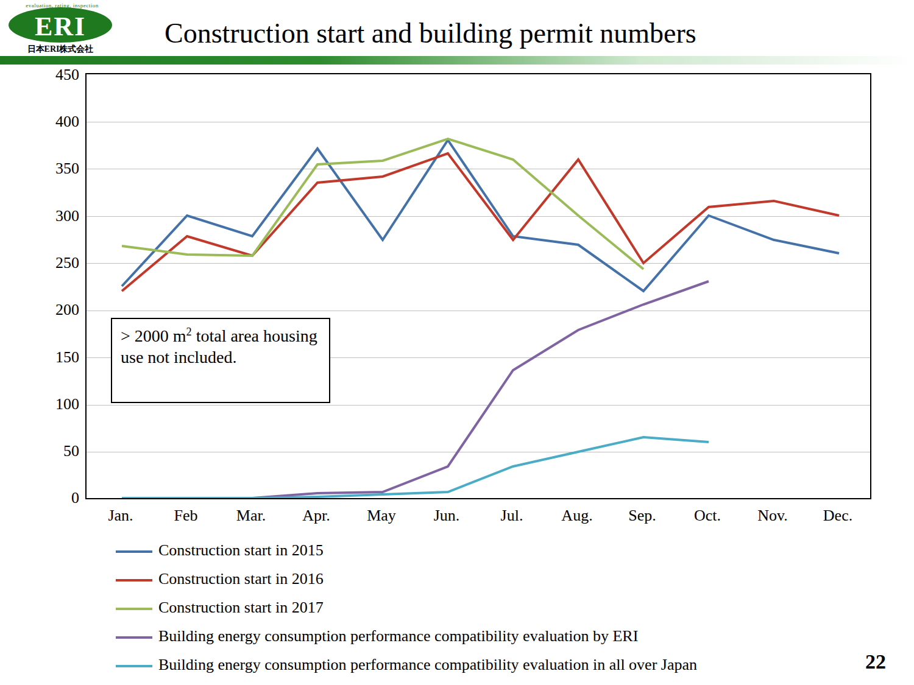evaluation, rating, inspection
ERI
日本ERI株式会社
Construction start and building permit numbers
450
400
350
300
250
200
150
100
50
0
> 2000 m2 total area housing use not included.
Jan.
Feb
Mar.
Apr.
May
Jun.
Jul.
Aug.
Sep.
Oct.
Nov.
Dec.
Construction start in 2015
Construction start in 2016
Construction start in 2017
Building energy consumption performance compatibility evaluation by ERI
Building energy consumption performance compatibility evaluation in all over Japan
22